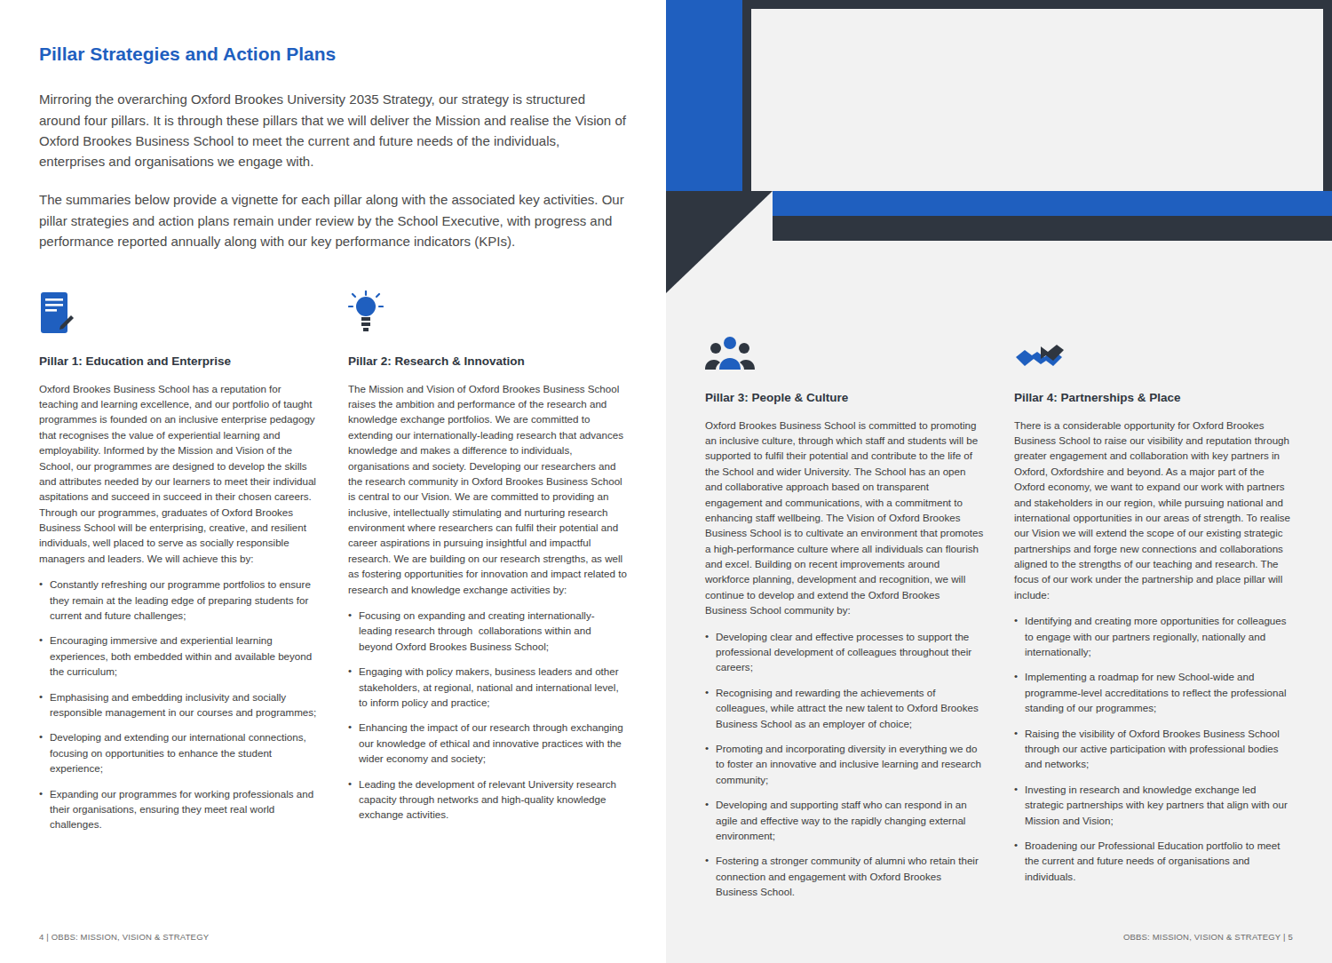Pillar Strategies and Action Plans
Mirroring the overarching Oxford Brookes University 2035 Strategy, our strategy is structured around four pillars. It is through these pillars that we will deliver the Mission and realise the Vision of Oxford Brookes Business School to meet the current and future needs of the individuals, enterprises and organisations we engage with.
The summaries below provide a vignette for each pillar along with the associated key activities. Our pillar strategies and action plans remain under review by the School Executive, with progress and performance reported annually along with our key performance indicators (KPIs).
Pillar 1: Education and Enterprise
Oxford Brookes Business School has a reputation for teaching and learning excellence, and our portfolio of taught programmes is founded on an inclusive enterprise pedagogy that recognises the value of experiential learning and employability. Informed by the Mission and Vision of the School, our programmes are designed to develop the skills and attributes needed by our learners to meet their individual aspitations and succeed in succeed in their chosen careers. Through our programmes, graduates of Oxford Brookes Business School will be enterprising, creative, and resilient individuals, well placed to serve as socially responsible managers and leaders. We will achieve this by:
Constantly refreshing our programme portfolios to ensure they remain at the leading edge of preparing students for current and future challenges;
Encouraging immersive and experiential learning experiences, both embedded within and available beyond the curriculum;
Emphasising and embedding inclusivity and socially responsible management in our courses and programmes;
Developing and extending our international connections, focusing on opportunities to enhance the student experience;
Expanding our programmes for working professionals and their organisations, ensuring they meet real world challenges.
Pillar 2: Research & Innovation
The Mission and Vision of Oxford Brookes Business School raises the ambition and performance of the research and knowledge exchange portfolios. We are committed to extending our internationally-leading research that advances knowledge and makes a difference to individuals, organisations and society. Developing our researchers and the research community in Oxford Brookes Business School is central to our Vision. We are committed to providing an inclusive, intellectually stimulating and nurturing research environment where researchers can fulfil their potential and career aspirations in pursuing insightful and impactful research. We are building on our research strengths, as well as fostering opportunities for innovation and impact related to research and knowledge exchange activities by:
Focusing on expanding and creating internationally-leading research through collaborations within and beyond Oxford Brookes Business School;
Engaging with policy makers, business leaders and other stakeholders, at regional, national and international level, to inform policy and practice;
Enhancing the impact of our research through exchanging our knowledge of ethical and innovative practices with the wider economy and society;
Leading the development of relevant University research capacity through networks and high-quality knowledge exchange activities.
4 | OBBS: MISSION, VISION & STRATEGY
Pillar 3: People & Culture
Oxford Brookes Business School is committed to promoting an inclusive culture, through which staff and students will be supported to fulfil their potential and contribute to the life of the School and wider University. The School has an open and collaborative approach based on transparent engagement and communications, with a commitment to enhancing staff wellbeing. The Vision of Oxford Brookes Business School is to cultivate an environment that promotes a high-performance culture where all individuals can flourish and excel. Building on recent improvements around workforce planning, development and recognition, we will continue to develop and extend the Oxford Brookes Business School community by:
Developing clear and effective processes to support the professional development of colleagues throughout their careers;
Recognising and rewarding the achievements of colleagues, while attract the new talent to Oxford Brookes Business School as an employer of choice;
Promoting and incorporating diversity in everything we do to foster an innovative and inclusive learning and research community;
Developing and supporting staff who can respond in an agile and effective way to the rapidly changing external environment;
Fostering a stronger community of alumni who retain their connection and engagement with Oxford Brookes Business School.
Pillar 4: Partnerships & Place
There is a considerable opportunity for Oxford Brookes Business School to raise our visibility and reputation through greater engagement and collaboration with key partners in Oxford, Oxfordshire and beyond. As a major part of the Oxford economy, we want to expand our work with partners and stakeholders in our region, while pursuing national and international opportunities in our areas of strength. To realise our Vision we will extend the scope of our existing strategic partnerships and forge new connections and collaborations aligned to the strengths of our teaching and research. The focus of our work under the partnership and place pillar will include:
Identifying and creating more opportunities for colleagues to engage with our partners regionally, nationally and internationally;
Implementing a roadmap for new School-wide and programme-level accreditations to reflect the professional standing of our programmes;
Raising the visibility of Oxford Brookes Business School through our active participation with professional bodies and networks;
Investing in research and knowledge exchange led strategic partnerships with key partners that align with our Mission and Vision;
Broadening our Professional Education portfolio to meet the current and future needs of organisations and individuals.
OBBS: MISSION, VISION & STRATEGY | 5